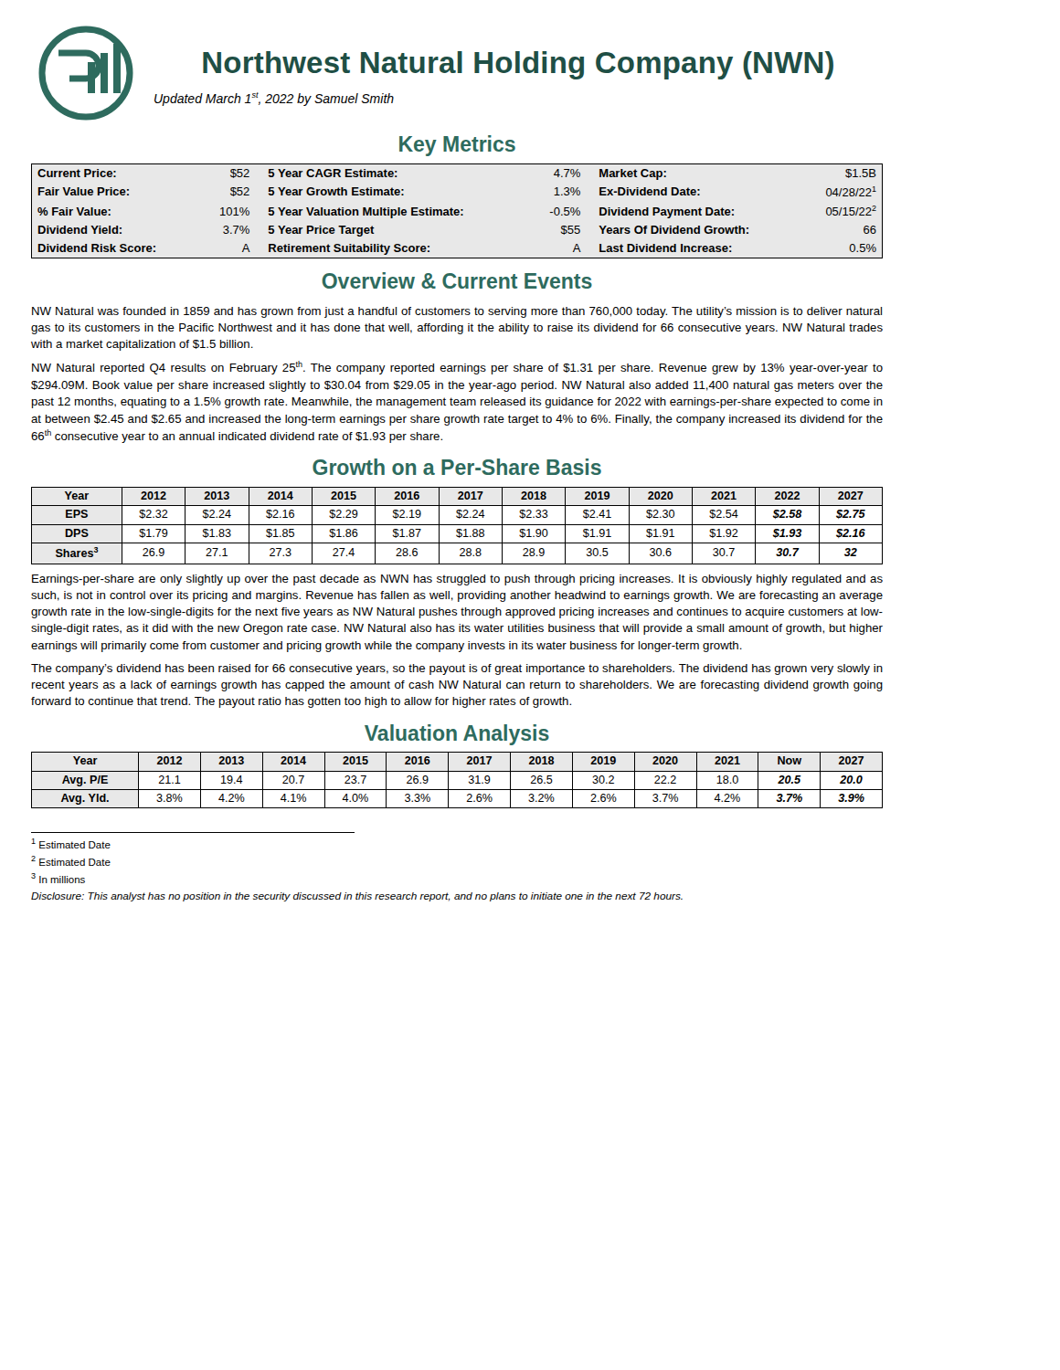Northwest Natural Holding Company (NWN)
Updated March 1st, 2022 by Samuel Smith
Key Metrics
| Current Price: | $52 | 5 Year CAGR Estimate: | 4.7% | Market Cap: | $1.5B |
| Fair Value Price: | $52 | 5 Year Growth Estimate: | 1.3% | Ex-Dividend Date: | 04/28/22 1 |
| % Fair Value: | 101% | 5 Year Valuation Multiple Estimate: | -0.5% | Dividend Payment Date: | 05/15/22 2 |
| Dividend Yield: | 3.7% | 5 Year Price Target | $55 | Years Of Dividend Growth: | 66 |
| Dividend Risk Score: | A | Retirement Suitability Score: | A | Last Dividend Increase: | 0.5% |
Overview & Current Events
NW Natural was founded in 1859 and has grown from just a handful of customers to serving more than 760,000 today. The utility’s mission is to deliver natural gas to its customers in the Pacific Northwest and it has done that well, affording it the ability to raise its dividend for 66 consecutive years. NW Natural trades with a market capitalization of $1.5 billion.
NW Natural reported Q4 results on February 25th. The company reported earnings per share of $1.31 per share. Revenue grew by 13% year-over-year to $294.09M. Book value per share increased slightly to $30.04 from $29.05 in the year-ago period. NW Natural also added 11,400 natural gas meters over the past 12 months, equating to a 1.5% growth rate. Meanwhile, the management team released its guidance for 2022 with earnings-per-share expected to come in at between $2.45 and $2.65 and increased the long-term earnings per share growth rate target to 4% to 6%. Finally, the company increased its dividend for the 66th consecutive year to an annual indicated dividend rate of $1.93 per share.
Growth on a Per-Share Basis
| Year | 2012 | 2013 | 2014 | 2015 | 2016 | 2017 | 2018 | 2019 | 2020 | 2021 | 2022 | 2027 |
| --- | --- | --- | --- | --- | --- | --- | --- | --- | --- | --- | --- | --- |
| EPS | $2.32 | $2.24 | $2.16 | $2.29 | $2.19 | $2.24 | $2.33 | $2.41 | $2.30 | $2.54 | $2.58 | $2.75 |
| DPS | $1.79 | $1.83 | $1.85 | $1.86 | $1.87 | $1.88 | $1.90 | $1.91 | $1.91 | $1.92 | $1.93 | $2.16 |
| Shares 3 | 26.9 | 27.1 | 27.3 | 27.4 | 28.6 | 28.8 | 28.9 | 30.5 | 30.6 | 30.7 | 30.7 | 32 |
Earnings-per-share are only slightly up over the past decade as NWN has struggled to push through pricing increases. It is obviously highly regulated and as such, is not in control over its pricing and margins. Revenue has fallen as well, providing another headwind to earnings growth. We are forecasting an average growth rate in the low-single-digits for the next five years as NW Natural pushes through approved pricing increases and continues to acquire customers at low-single-digit rates, as it did with the new Oregon rate case. NW Natural also has its water utilities business that will provide a small amount of growth, but higher earnings will primarily come from customer and pricing growth while the company invests in its water business for longer-term growth.
The company’s dividend has been raised for 66 consecutive years, so the payout is of great importance to shareholders. The dividend has grown very slowly in recent years as a lack of earnings growth has capped the amount of cash NW Natural can return to shareholders. We are forecasting dividend growth going forward to continue that trend. The payout ratio has gotten too high to allow for higher rates of growth.
Valuation Analysis
| Year | 2012 | 2013 | 2014 | 2015 | 2016 | 2017 | 2018 | 2019 | 2020 | 2021 | Now | 2027 |
| --- | --- | --- | --- | --- | --- | --- | --- | --- | --- | --- | --- | --- |
| Avg. P/E | 21.1 | 19.4 | 20.7 | 23.7 | 26.9 | 31.9 | 26.5 | 30.2 | 22.2 | 18.0 | 20.5 | 20.0 |
| Avg. Yld. | 3.8% | 4.2% | 4.1% | 4.0% | 3.3% | 2.6% | 3.2% | 2.6% | 3.7% | 4.2% | 3.7% | 3.9% |
1 Estimated Date
2 Estimated Date
3 In millions
Disclosure: This analyst has no position in the security discussed in this research report, and no plans to initiate one in the next 72 hours.